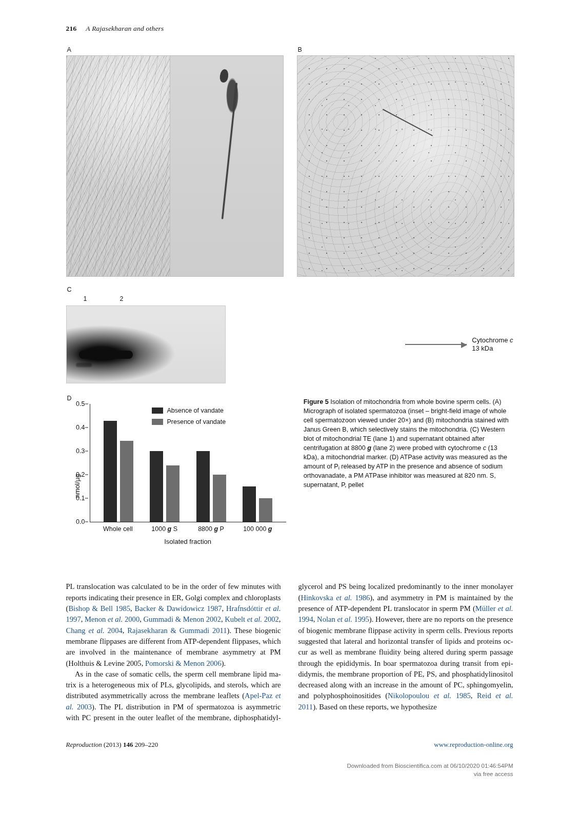216 A Rajasekharan and others
A
B
C
12
Cytochrome c
13 kDa
D
nmol/µg
0.5 0.4 0.3 0.2 0.1 0.0
Absence of vandate
Presence of vandate
Whole cell
1000 g S
8800 g P
100 000 g
Isolated fraction
Figure 5 Isolation of mitochondria from whole bovine sperm cells. (A) Micrograph of isolated spermatozoa (inset – bright-field image of whole cell spermatozoon viewed under 20×) and (B) mitochondria stained with Janus Green B, which selectively stains the mitochondria. (C) Western blot of mitochondrial TE (lane 1) and supernatant obtained after centrifugation at 8800 g (lane 2) were probed with cytochrome c (13 kDa), a mitochondrial marker. (D) ATPase activity was measured as the amount of Pi released by ATP in the presence and absence of sodium orthovanadate, a PM ATPase inhibitor was measured at 820 nm. S, supernatant, P, pellet
PL translocation was calculated to be in the order of few minutes with reports indicating their presence in ER, Golgi complex and chloroplasts (Bishop & Bell 1985, Backer & Dawidowicz 1987, Hrafnsdóttir et al. 1997, Menon et al. 2000, Gummadi & Menon 2002, Kubelt et al. 2002, Chang et al. 2004, Rajasekharan & Gummadi 2011). These biogenic membrane flippases are different from ATP-dependent flippases, which are involved in the maintenance of membrane asymmetry at PM (Holthuis & Levine 2005, Pomorski & Menon 2006).
As in the case of somatic cells, the sperm cell membrane lipid matrix is a heterogeneous mix of PLs, glycolipids, and sterols, which are distributed asymmetrically across the membrane leaflets (Apel-Paz et al. 2003). The PL distribution in PM of spermatozoa is asymmetric with PC present in the outer leaflet of the membrane, diphosphatidylglycerol and PS being localized predominantly to the inner monolayer (Hinkovska et al. 1986), and asymmetry in PM is maintained by the presence of ATP-dependent PL translocator in sperm PM (Müller et al. 1994, Nolan et al. 1995). However, there are no reports on the presence of biogenic membrane flippase activity in sperm cells. Previous reports suggested that lateral and horizontal transfer of lipids and proteins occur as well as membrane fluidity being altered during sperm passage through the epididymis. In boar spermatozoa during transit from epididymis, the membrane proportion of PE, PS, and phosphatidylinositol decreased along with an increase in the amount of PC, sphingomyelin, and polyphosphoinositides (Nikolopoulou et al. 1985, Reid et al. 2011). Based on these reports, we hypothesize
Reproduction (2013) 146 209–220
www.reproduction-online.org
Downloaded from Bioscientifica.com at 06/10/2020 01:46:54PM
via free access